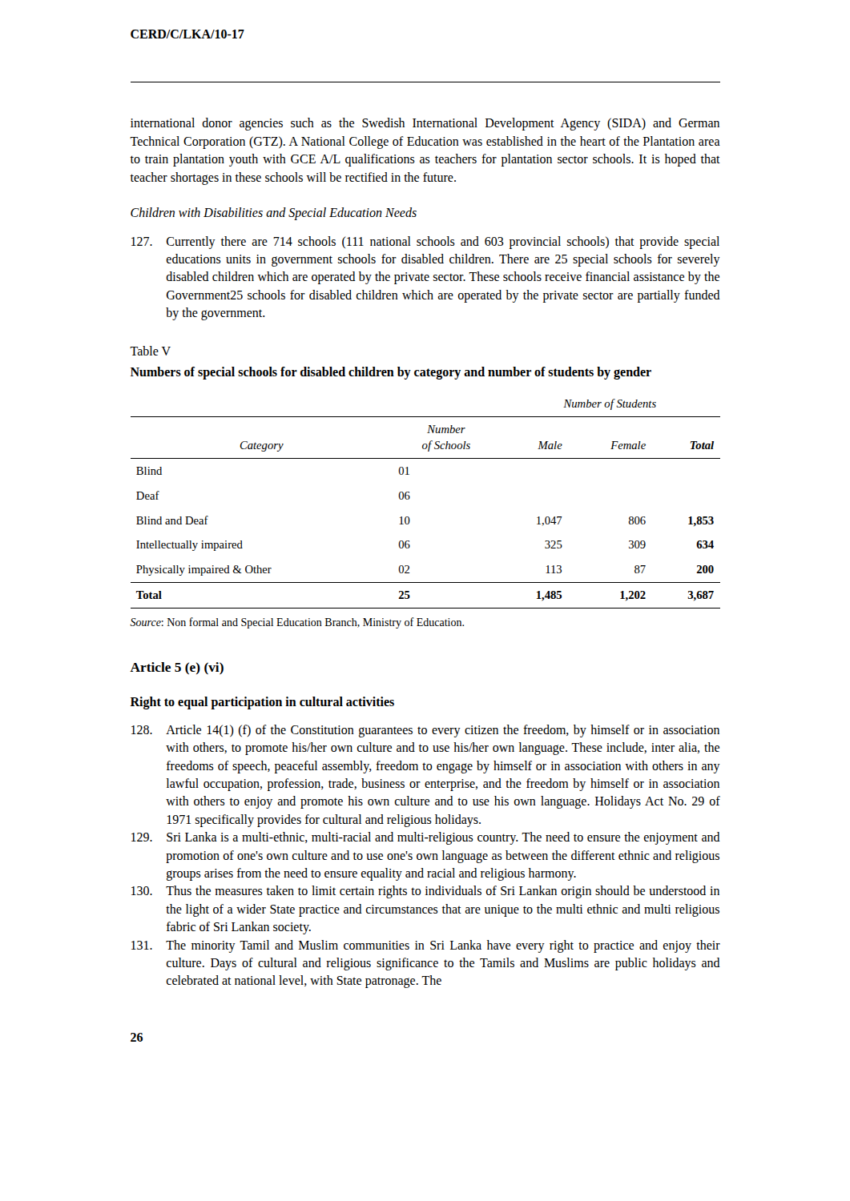CERD/C/LKA/10-17
international donor agencies such as the Swedish International Development Agency (SIDA) and German Technical Corporation (GTZ). A National College of Education was established in the heart of the Plantation area to train plantation youth with GCE A/L qualifications as teachers for plantation sector schools. It is hoped that teacher shortages in these schools will be rectified in the future.
Children with Disabilities and Special Education Needs
127.
Currently there are 714 schools (111 national schools and 603 provincial schools) that provide special educations units in government schools for disabled children. There are 25 special schools for severely disabled children which are operated by the private sector. These schools receive financial assistance by the Government25 schools for disabled children which are operated by the private sector are partially funded by the government.
Table V
Numbers of special schools for disabled children by category and number of students by gender
| | | Number of Students |
| --- | --- | --- |
| Category | Number of Schools | Male | Female | Total |
| Blind | 01 | 1,047 | 806 | 1,853 |
| Deaf | 06 |
| Blind and Deaf | 10 |
| Intellectually impaired | 06 | 325 | 309 | 634 |
| Physically impaired & Other | 02 | 113 | 87 | 200 |
| Total | 25 | 1,485 | 1,202 | 3,687 |
Source: Non formal and Special Education Branch, Ministry of Education.
Article 5 (e) (vi)
Right to equal participation in cultural activities
128.
Article 14(1) (f) of the Constitution guarantees to every citizen the freedom, by himself or in association with others, to promote his/her own culture and to use his/her own language. These include, inter alia, the freedoms of speech, peaceful assembly, freedom to engage by himself or in association with others in any lawful occupation, profession, trade, business or enterprise, and the freedom by himself or in association with others to enjoy and promote his own culture and to use his own language. Holidays Act No. 29 of 1971 specifically provides for cultural and religious holidays.
129.
Sri Lanka is a multi-ethnic, multi-racial and multi-religious country. The need to ensure the enjoyment and promotion of one's own culture and to use one's own language as between the different ethnic and religious groups arises from the need to ensure equality and racial and religious harmony.
130.
Thus the measures taken to limit certain rights to individuals of Sri Lankan origin should be understood in the light of a wider State practice and circumstances that are unique to the multi ethnic and multi religious fabric of Sri Lankan society.
131.
The minority Tamil and Muslim communities in Sri Lanka have every right to practice and enjoy their culture. Days of cultural and religious significance to the Tamils and Muslims are public holidays and celebrated at national level, with State patronage. The
26